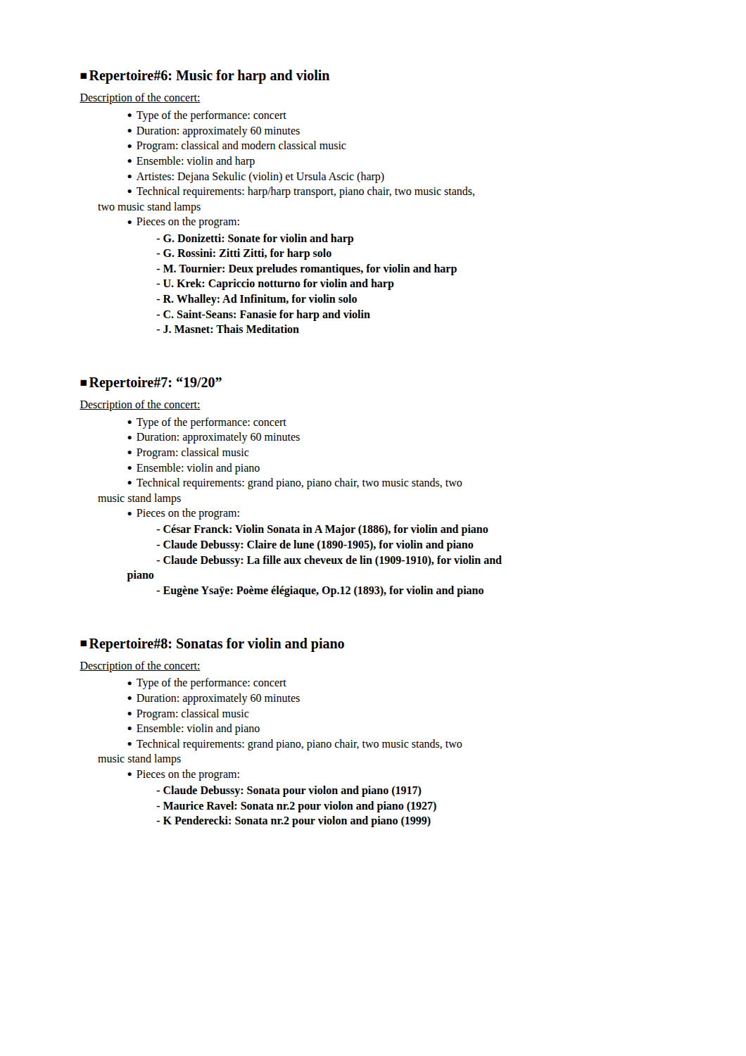■Repertoire#6: Music for harp and violin
Description of the concert:
Type of the performance: concert
Duration: approximately 60 minutes
Program: classical and modern classical music
Ensemble: violin and harp
Artistes: Dejana Sekulic (violin) et Ursula Ascic (harp)
Technical requirements: harp/harp transport, piano chair, two music stands, two music stand lamps
Pieces on the program:
- G. Donizetti: Sonate for violin and harp
- G. Rossini: Zitti Zitti, for harp solo
- M. Tournier: Deux preludes romantiques, for violin and harp
- U. Krek: Capriccio notturno for violin and harp
- R. Whalley: Ad Infinitum, for violin solo
- C. Saint-Seans: Fanasie for harp and violin
- J. Masnet: Thais Meditation
■Repertoire#7: “19/20”
Description of the concert:
Type of the performance: concert
Duration: approximately 60 minutes
Program: classical music
Ensemble: violin and piano
Technical requirements: grand piano, piano chair, two music stands, two music stand lamps
Pieces on the program:
- César Franck: Violin Sonata in A Major (1886), for violin and piano
- Claude Debussy: Claire de lune (1890-1905), for violin and piano
- Claude Debussy: La fille aux cheveux de lin (1909-1910), for violin and piano
- Eugène Ysaÿe: Poème élégiaque, Op.12 (1893), for violin and piano
■Repertoire#8: Sonatas for violin and piano
Description of the concert:
Type of the performance: concert
Duration: approximately 60 minutes
Program: classical music
Ensemble: violin and piano
Technical requirements: grand piano, piano chair, two music stands, two music stand lamps
Pieces on the program:
- Claude Debussy: Sonata pour violon and piano (1917)
- Maurice Ravel: Sonata nr.2 pour violon and piano (1927)
- K Penderecki: Sonata nr.2 pour violon and piano (1999)